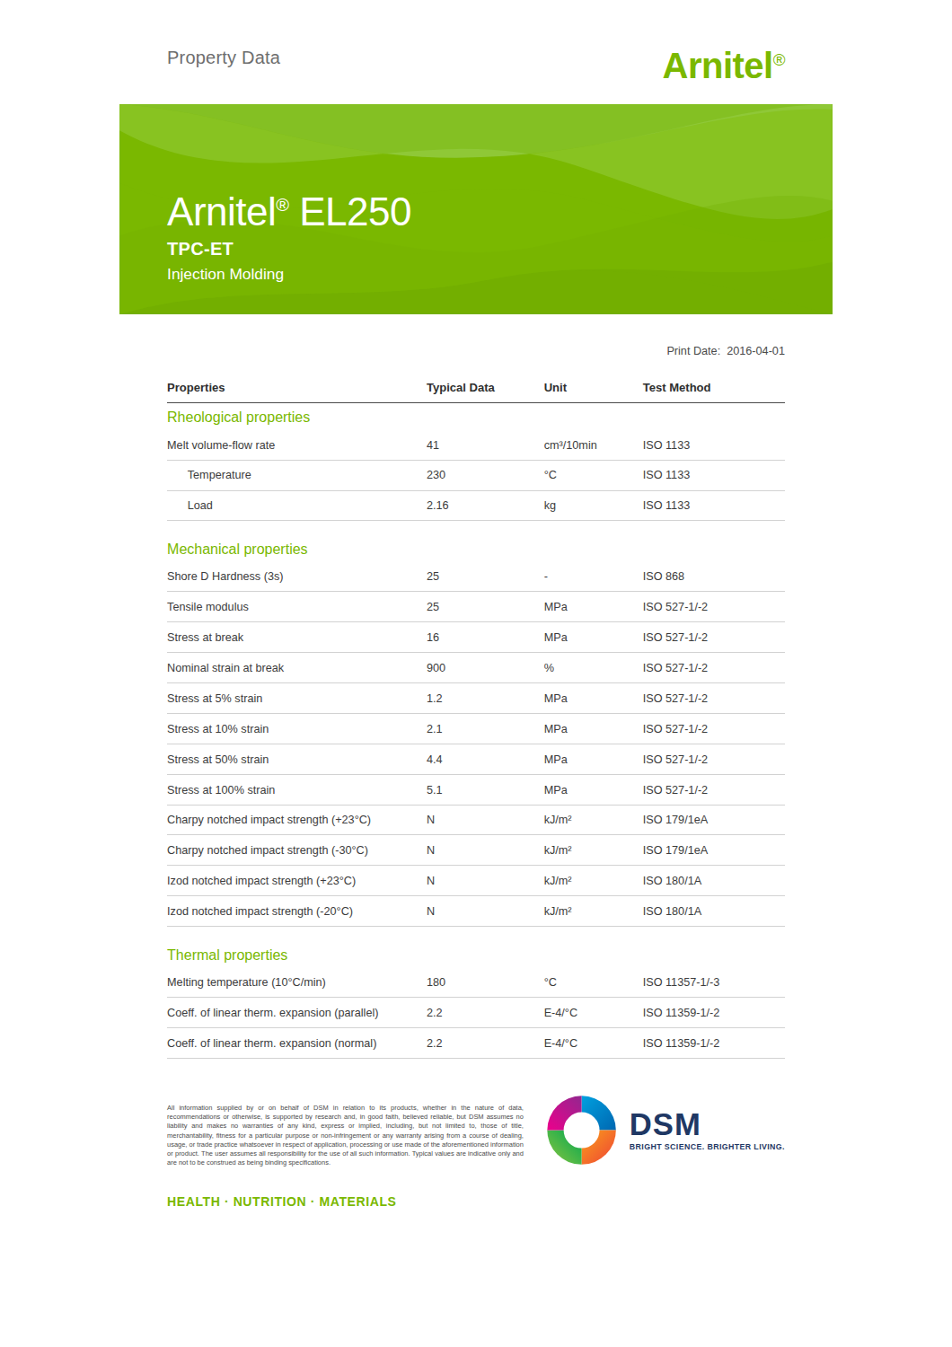Property Data
Arnitel®
Arnitel® EL250
TPC-ET
Injection Molding
Print Date: 2016-04-01
| Properties | Typical Data | Unit | Test Method |
| --- | --- | --- | --- |
| Rheological properties |
| Melt volume-flow rate | 41 | cm³/10min | ISO 1133 |
| Temperature | 230 | °C | ISO 1133 |
| Load | 2.16 | kg | ISO 1133 |
| Mechanical properties |
| Shore D Hardness (3s) | 25 | - | ISO 868 |
| Tensile modulus | 25 | MPa | ISO 527-1/-2 |
| Stress at break | 16 | MPa | ISO 527-1/-2 |
| Nominal strain at break | 900 | % | ISO 527-1/-2 |
| Stress at 5% strain | 1.2 | MPa | ISO 527-1/-2 |
| Stress at 10% strain | 2.1 | MPa | ISO 527-1/-2 |
| Stress at 50% strain | 4.4 | MPa | ISO 527-1/-2 |
| Stress at 100% strain | 5.1 | MPa | ISO 527-1/-2 |
| Charpy notched impact strength (+23°C) | N | kJ/m² | ISO 179/1eA |
| Charpy notched impact strength (-30°C) | N | kJ/m² | ISO 179/1eA |
| Izod notched impact strength (+23°C) | N | kJ/m² | ISO 180/1A |
| Izod notched impact strength (-20°C) | N | kJ/m² | ISO 180/1A |
| Thermal properties |
| Melting temperature (10°C/min) | 180 | °C | ISO 11357-1/-3 |
| Coeff. of linear therm. expansion (parallel) | 2.2 | E-4/°C | ISO 11359-1/-2 |
| Coeff. of linear therm. expansion (normal) | 2.2 | E-4/°C | ISO 11359-1/-2 |
All information supplied by or on behalf of DSM in relation to its products, whether in the nature of data, recommendations or otherwise, is supported by research and, in good faith, believed reliable, but DSM assumes no liability and makes no warranties of any kind, express or implied, including, but not limited to, those of title, merchantability, fitness for a particular purpose or non-infringement or any warranty arising from a course of dealing, usage, or trade practice whatsoever in respect of application, processing or use made of the aforementioned information or product. The user assumes all responsibility for the use of all such information. Typical values are indicative only and are not to be construed as being binding specifications.
DSM
BRIGHT SCIENCE. BRIGHTER LIVING.
HEALTH · NUTRITION · MATERIALS